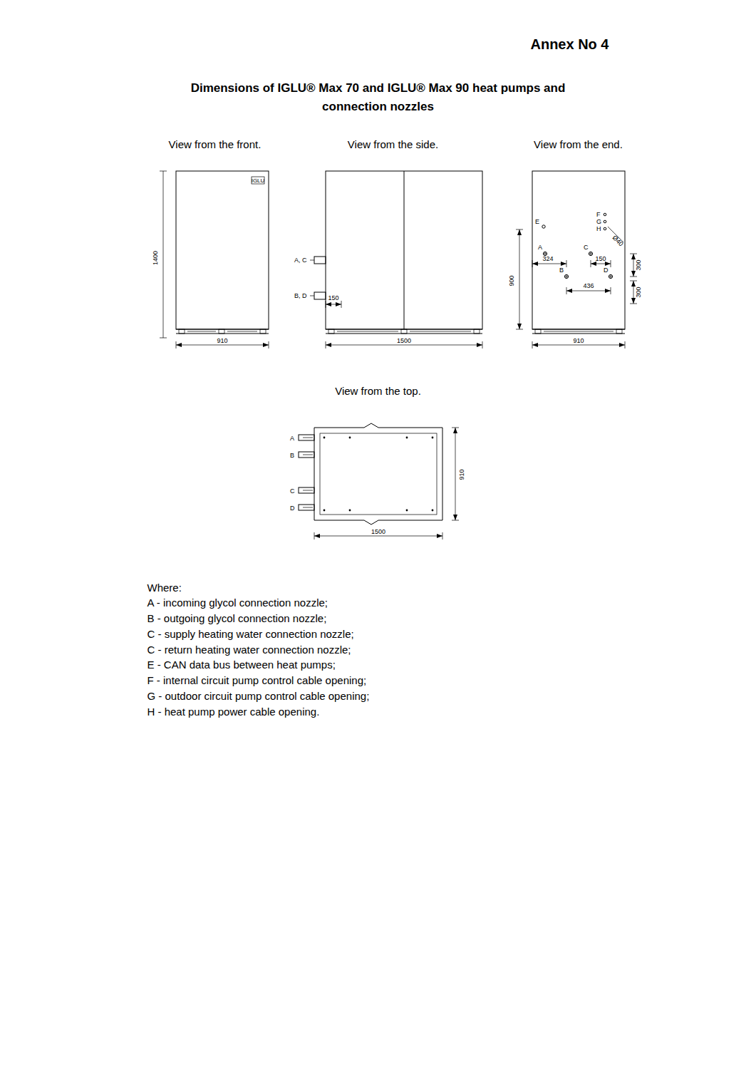Annex No 4
Dimensions of IGLU® Max 70 and IGLU® Max 90 heat pumps and connection nozzles
View from the front.
1400 IGLU 910
View from the side.
A, C B, D 150 1500
View from the end.
900 E F G H Ø40 A B C D 324 150 436 300 300 910
View from the top.
A B C D 910 1500
Where:
A - incoming glycol connection nozzle;
B - outgoing glycol connection nozzle;
C - supply heating water connection nozzle;
C - return heating water connection nozzle;
E - CAN data bus between heat pumps;
F - internal circuit pump control cable opening;
G - outdoor circuit pump control cable opening;
H - heat pump power cable opening.